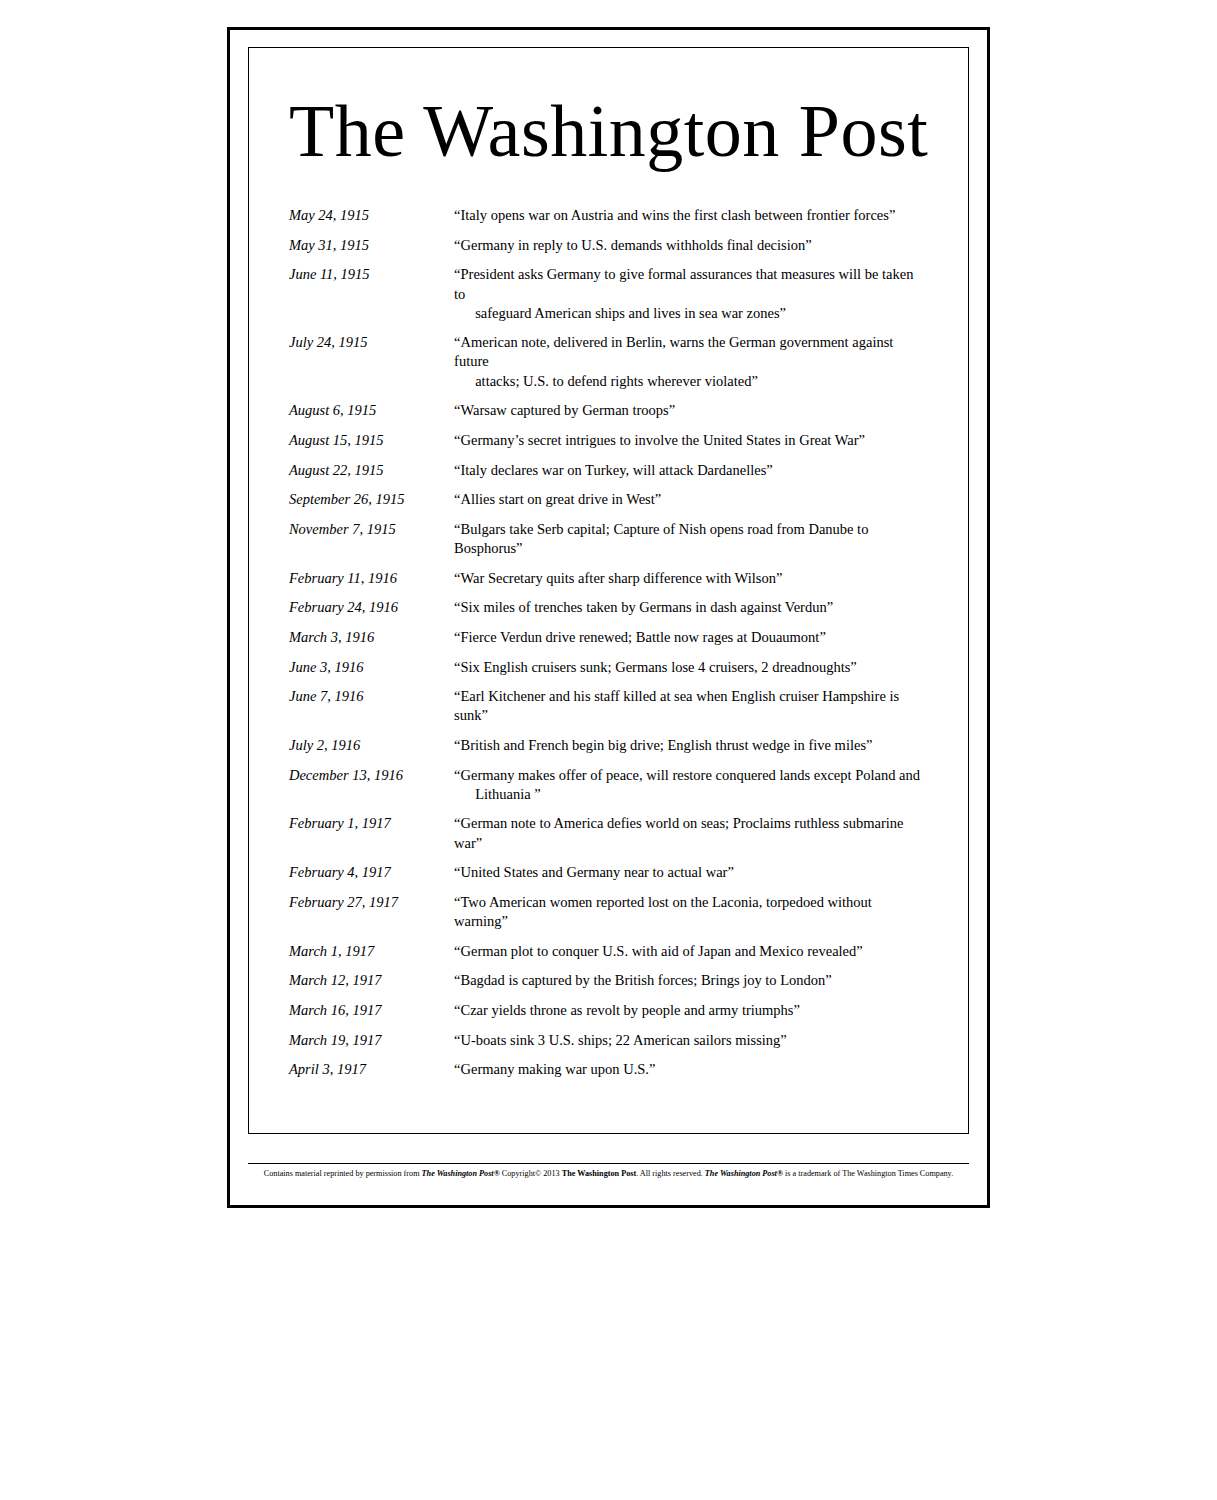The Washington Post
| May 24, 1915 | “Italy opens war on Austria and wins the first clash between frontier forces” |
| May 31, 1915 | “Germany in reply to U.S. demands withholds final decision” |
| June 11, 1915 | “President asks Germany to give formal assurances that measures will be taken to safeguard American ships and lives in sea war zones” |
| July 24, 1915 | “American note, delivered in Berlin, warns the German government against future attacks; U.S. to defend rights wherever violated” |
| August 6, 1915 | “Warsaw captured by German troops” |
| August 15, 1915 | “Germany’s secret intrigues to involve the United States in Great War” |
| August 22, 1915 | “Italy declares war on Turkey, will attack Dardanelles” |
| September 26, 1915 | “Allies start on great drive in West” |
| November 7, 1915 | “Bulgars take Serb capital; Capture of Nish opens road from Danube to Bosphorus” |
| February 11, 1916 | “War Secretary quits after sharp difference with Wilson” |
| February 24, 1916 | “Six miles of trenches taken by Germans in dash against Verdun” |
| March 3, 1916 | “Fierce Verdun drive renewed; Battle now rages at Douaumont” |
| June 3, 1916 | “Six English cruisers sunk; Germans lose 4 cruisers, 2 dreadnoughts” |
| June 7, 1916 | “Earl Kitchener and his staff killed at sea when English cruiser Hampshire is sunk” |
| July 2, 1916 | “British and French begin big drive; English thrust wedge in five miles” |
| December 13, 1916 | “Germany makes offer of peace, will restore conquered lands except Poland and Lithuania ” |
| February 1, 1917 | “German note to America defies world on seas; Proclaims ruthless submarine war” |
| February 4, 1917 | “United States and Germany near to actual war” |
| February 27, 1917 | “Two American women reported lost on the Laconia, torpedoed without warning” |
| March 1, 1917 | “German plot to conquer U.S. with aid of Japan and Mexico revealed” |
| March 12, 1917 | “Bagdad is captured by the British forces; Brings joy to London” |
| March 16, 1917 | “Czar yields throne as revolt by people and army triumphs” |
| March 19, 1917 | “U-boats sink 3 U.S. ships; 22 American sailors missing” |
| April 3, 1917 | “Germany making war upon U.S.” |
Contains material reprinted by permission from The Washington Post® Copyright© 2013 The Washington Post. All rights reserved. The Washington Post® is a trademark of The Washington Times Company.